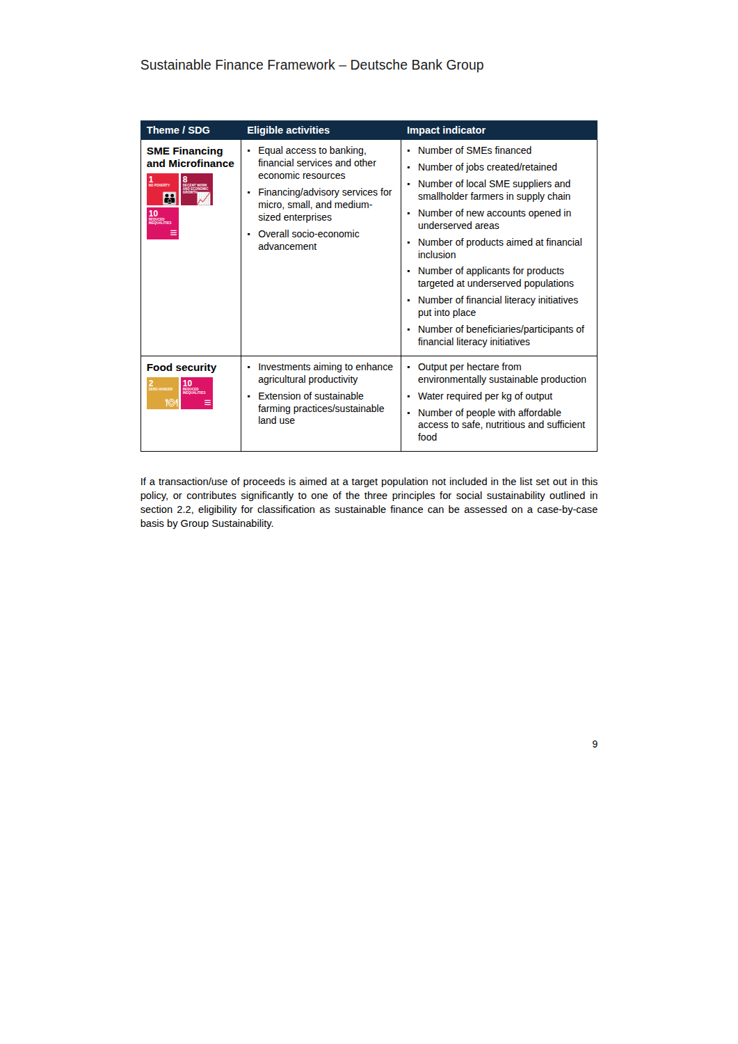Sustainable Finance Framework – Deutsche Bank Group
| Theme / SDG | Eligible activities | Impact indicator |
| --- | --- | --- |
| SME Financing and Microfinance 1 No Poverty 👪 8 Decent Work and Economic Growth 📈 10 Reduced Inequalities ≡ | Equal access to banking, financial services and other economic resources Financing/advisory services for micro, small, and medium-sized enterprises Overall socio-economic advancement | Number of SMEs financed Number of jobs created/retained Number of local SME suppliers and smallholder farmers in supply chain Number of new accounts opened in underserved areas Number of products aimed at financial inclusion Number of applicants for products targeted at underserved populations Number of financial literacy initiatives put into place Number of beneficiaries/participants of financial literacy initiatives |
| Food security 2 Zero Hunger 🍽 10 Reduced Inequalities ≡ | Investments aiming to enhance agricultural productivity Extension of sustainable farming practices/sustainable land use | Output per hectare from environmentally sustainable production Water required per kg of output Number of people with affordable access to safe, nutritious and sufficient food |
If a transaction/use of proceeds is aimed at a target population not included in the list set out in this policy, or contributes significantly to one of the three principles for social sustainability outlined in section 2.2, eligibility for classification as sustainable finance can be assessed on a case-by-case basis by Group Sustainability.
9